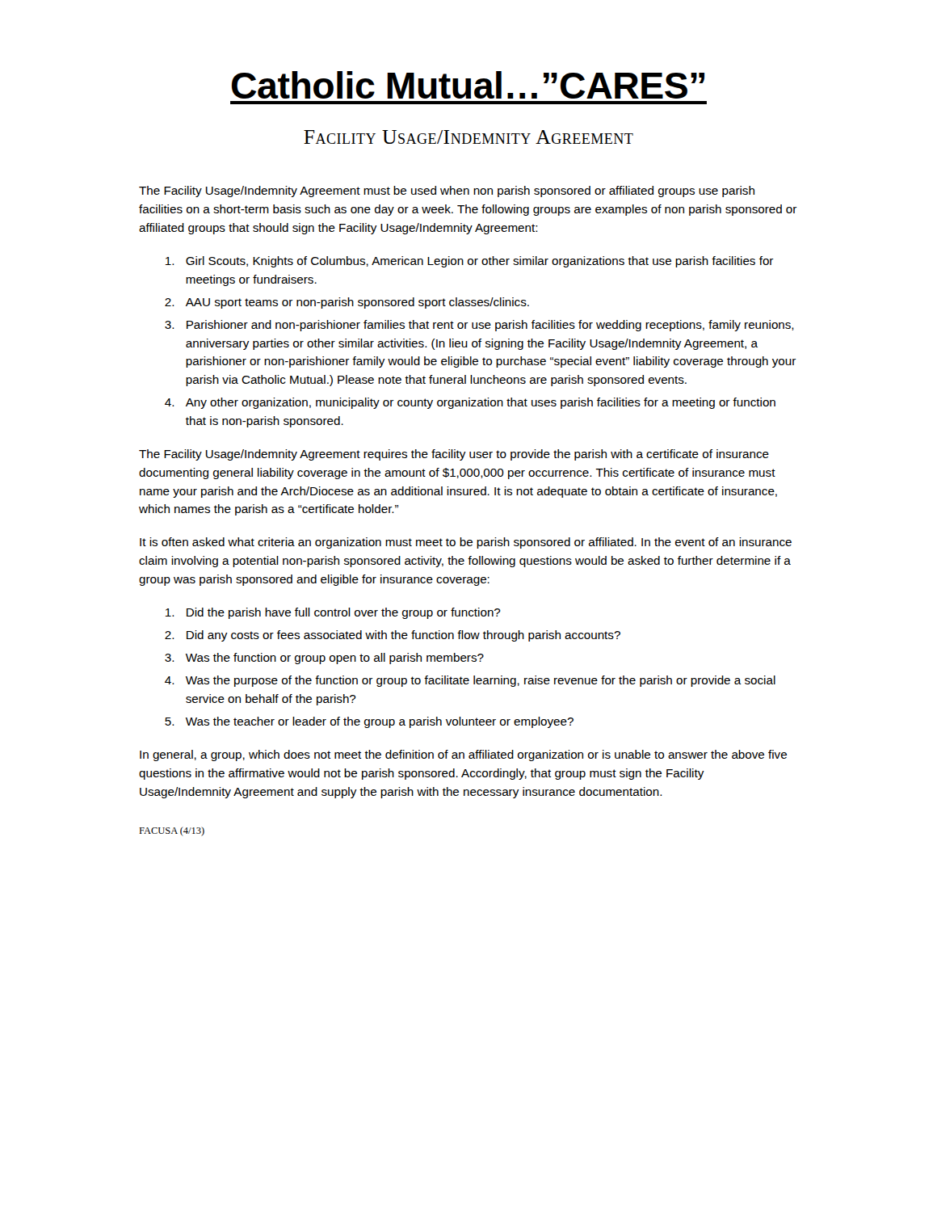Catholic Mutual…”CARES”
Facility Usage/Indemnity Agreement
The Facility Usage/Indemnity Agreement must be used when non parish sponsored or affiliated groups use parish facilities on a short-term basis such as one day or a week. The following groups are examples of non parish sponsored or affiliated groups that should sign the Facility Usage/Indemnity Agreement:
Girl Scouts, Knights of Columbus, American Legion or other similar organizations that use parish facilities for meetings or fundraisers.
AAU sport teams or non-parish sponsored sport classes/clinics.
Parishioner and non-parishioner families that rent or use parish facilities for wedding receptions, family reunions, anniversary parties or other similar activities. (In lieu of signing the Facility Usage/Indemnity Agreement, a parishioner or non-parishioner family would be eligible to purchase “special event” liability coverage through your parish via Catholic Mutual.) Please note that funeral luncheons are parish sponsored events.
Any other organization, municipality or county organization that uses parish facilities for a meeting or function that is non-parish sponsored.
The Facility Usage/Indemnity Agreement requires the facility user to provide the parish with a certificate of insurance documenting general liability coverage in the amount of $1,000,000 per occurrence. This certificate of insurance must name your parish and the Arch/Diocese as an additional insured. It is not adequate to obtain a certificate of insurance, which names the parish as a “certificate holder.”
It is often asked what criteria an organization must meet to be parish sponsored or affiliated. In the event of an insurance claim involving a potential non-parish sponsored activity, the following questions would be asked to further determine if a group was parish sponsored and eligible for insurance coverage:
Did the parish have full control over the group or function?
Did any costs or fees associated with the function flow through parish accounts?
Was the function or group open to all parish members?
Was the purpose of the function or group to facilitate learning, raise revenue for the parish or provide a social service on behalf of the parish?
Was the teacher or leader of the group a parish volunteer or employee?
In general, a group, which does not meet the definition of an affiliated organization or is unable to answer the above five questions in the affirmative would not be parish sponsored. Accordingly, that group must sign the Facility Usage/Indemnity Agreement and supply the parish with the necessary insurance documentation.
FACUSA (4/13)